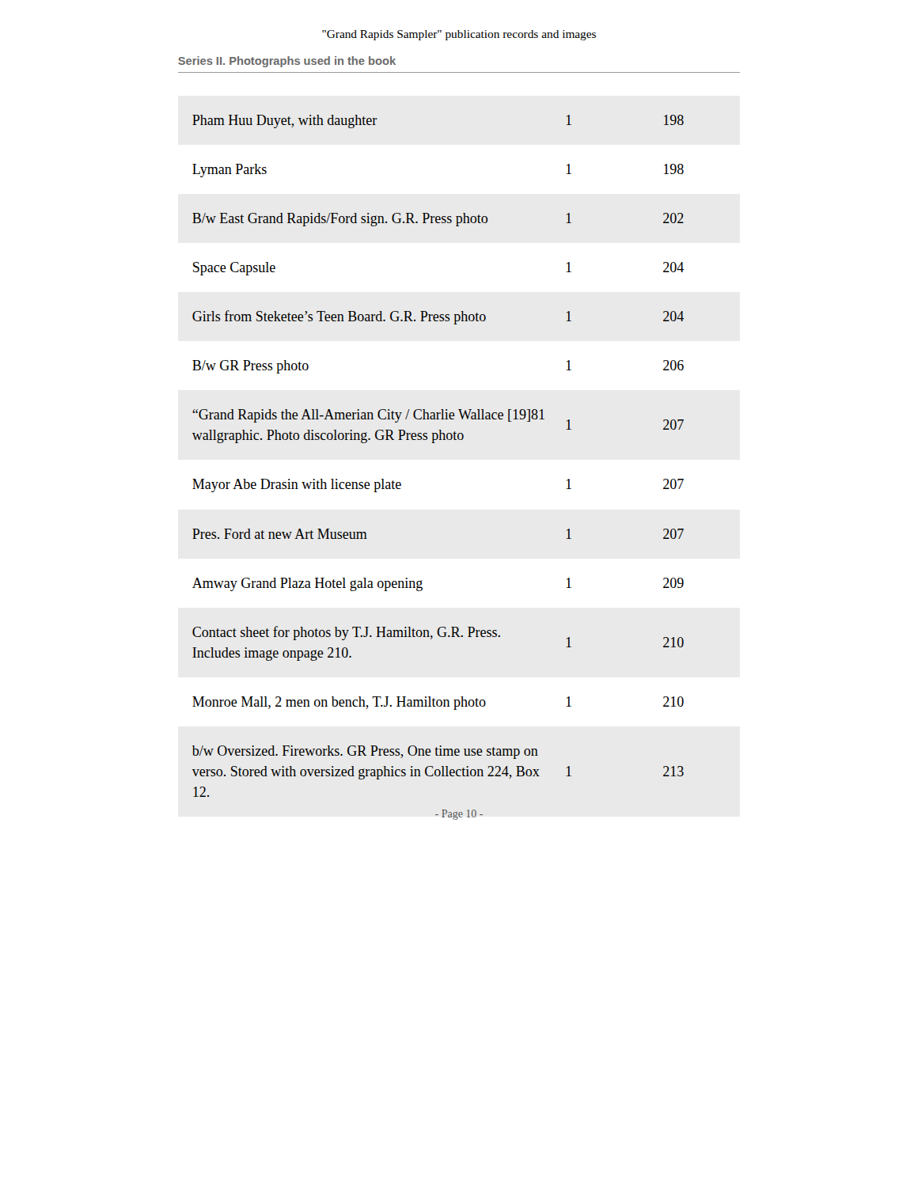"Grand Rapids Sampler" publication records and images
Series II. Photographs used in the book
| Pham Huu Duyet, with daughter | 1 | 198 |
| Lyman Parks | 1 | 198 |
| B/w East Grand Rapids/Ford sign. G.R. Press photo | 1 | 202 |
| Space Capsule | 1 | 204 |
| Girls from Steketee’s Teen Board. G.R. Press photo | 1 | 204 |
| B/w GR Press photo | 1 | 206 |
| “Grand Rapids the All-Amerian City / Charlie Wallace [19]81 wallgraphic. Photo discoloring. GR Press photo | 1 | 207 |
| Mayor Abe Drasin with license plate | 1 | 207 |
| Pres. Ford at new Art Museum | 1 | 207 |
| Amway Grand Plaza Hotel gala opening | 1 | 209 |
| Contact sheet for photos by T.J. Hamilton, G.R. Press. Includes image onpage 210. | 1 | 210 |
| Monroe Mall, 2 men on bench, T.J. Hamilton photo | 1 | 210 |
| b/w Oversized. Fireworks. GR Press, One time use stamp on verso. Stored with oversized graphics in Collection 224, Box 12. | 1 | 213 |
- Page 10 -